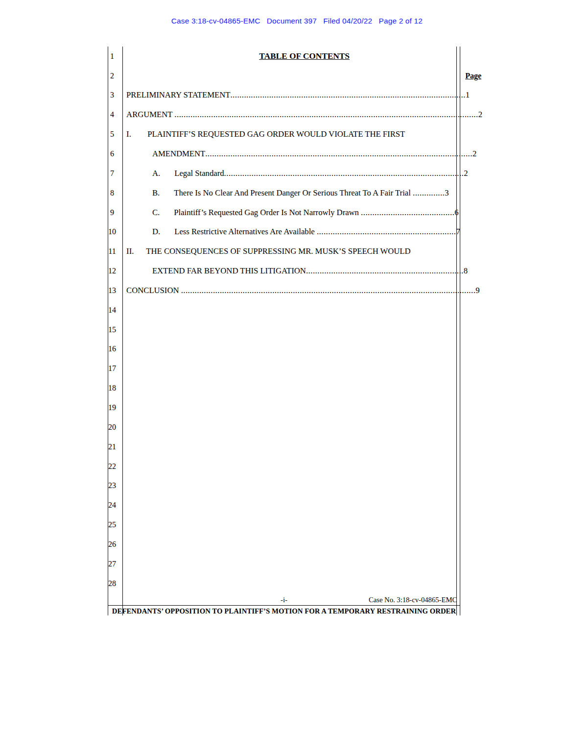Case 3:18-cv-04865-EMC Document 397 Filed 04/20/22 Page 2 of 12
| 1 | TABLE OF CONTENTS |
| 2 | Page |
| 3 | PRELIMINARY STATEMENT ....................................................................................................... 1 |
| 4 | ARGUMENT ..................................................................................................................................... 2 |
| 5 | I. PLAINTIFF’S REQUESTED GAG ORDER WOULD VIOLATE THE FIRST |
| 6 | AMENDMENT ..................................................................................................................... 2 |
| 7 | A. Legal Standard ......................................................................................................... 2 |
| 8 | B. There Is No Clear And Present Danger Or Serious Threat To A Fair Trial .............. 3 |
| 9 | C. Plaintiff’s Requested Gag Order Is Not Narrowly Drawn ......................................... 6 |
| 10 | D. Less Restrictive Alternatives Are Available ............................................................. 7 |
| 11 | II. THE CONSEQUENCES OF SUPPRESSING MR. MUSK’S SPEECH WOULD |
| 12 | EXTEND FAR BEYOND THIS LITIGATION ..................................................................... 8 |
| 13 | CONCLUSION ................................................................................................................................. 9 |
| 14 | |
| 15 | |
| 16 | |
| 17 | |
| 18 | |
| 19 | |
| 20 | |
| 21 | |
| 22 | |
| 23 | |
| 24 | |
| 25 | |
| 26 | |
| 27 | |
| 28 | |
-i-
Case No. 3:18-cv-04865-EMC
DEFENDANTS’ OPPOSITION TO PLAINTIFF’S MOTION FOR A TEMPORARY RESTRAINING ORDER